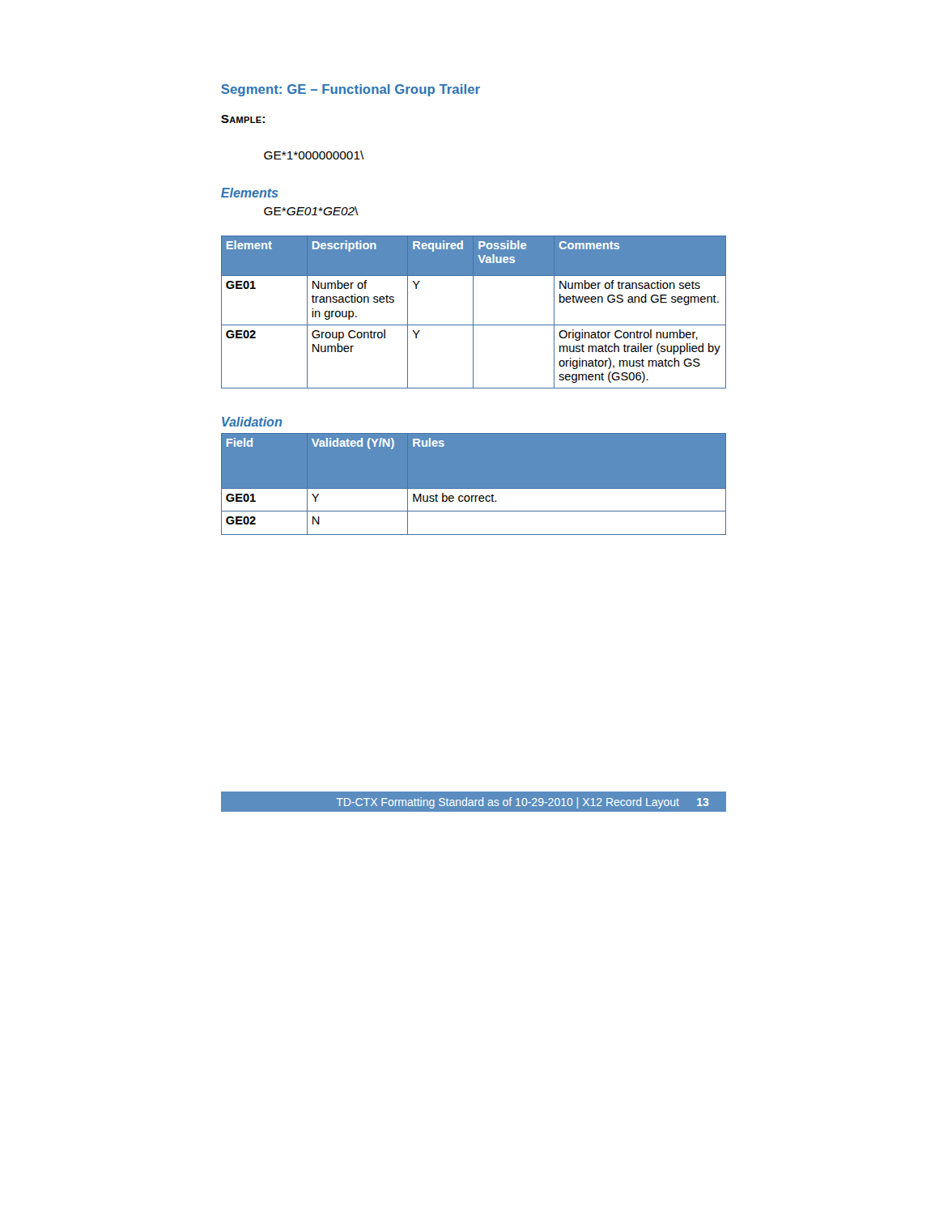Segment: GE – Functional Group Trailer
Sample:
GE*1*000000001\
Elements
GE*GE01*GE02\
| Element | Description | Required | Possible Values | Comments |
| --- | --- | --- | --- | --- |
| GE01 | Number of transaction sets in group. | Y | | Number of transaction sets between GS and GE segment. |
| GE02 | Group Control Number | Y | | Originator Control number, must match trailer (supplied by originator), must match GS segment (GS06). |
Validation
| Field | Validated (Y/N) | Rules |
| --- | --- | --- |
| GE01 | Y | Must be correct. |
| GE02 | N | |
TD-CTX Formatting Standard as of 10-29-2010 | X12 Record Layout 13